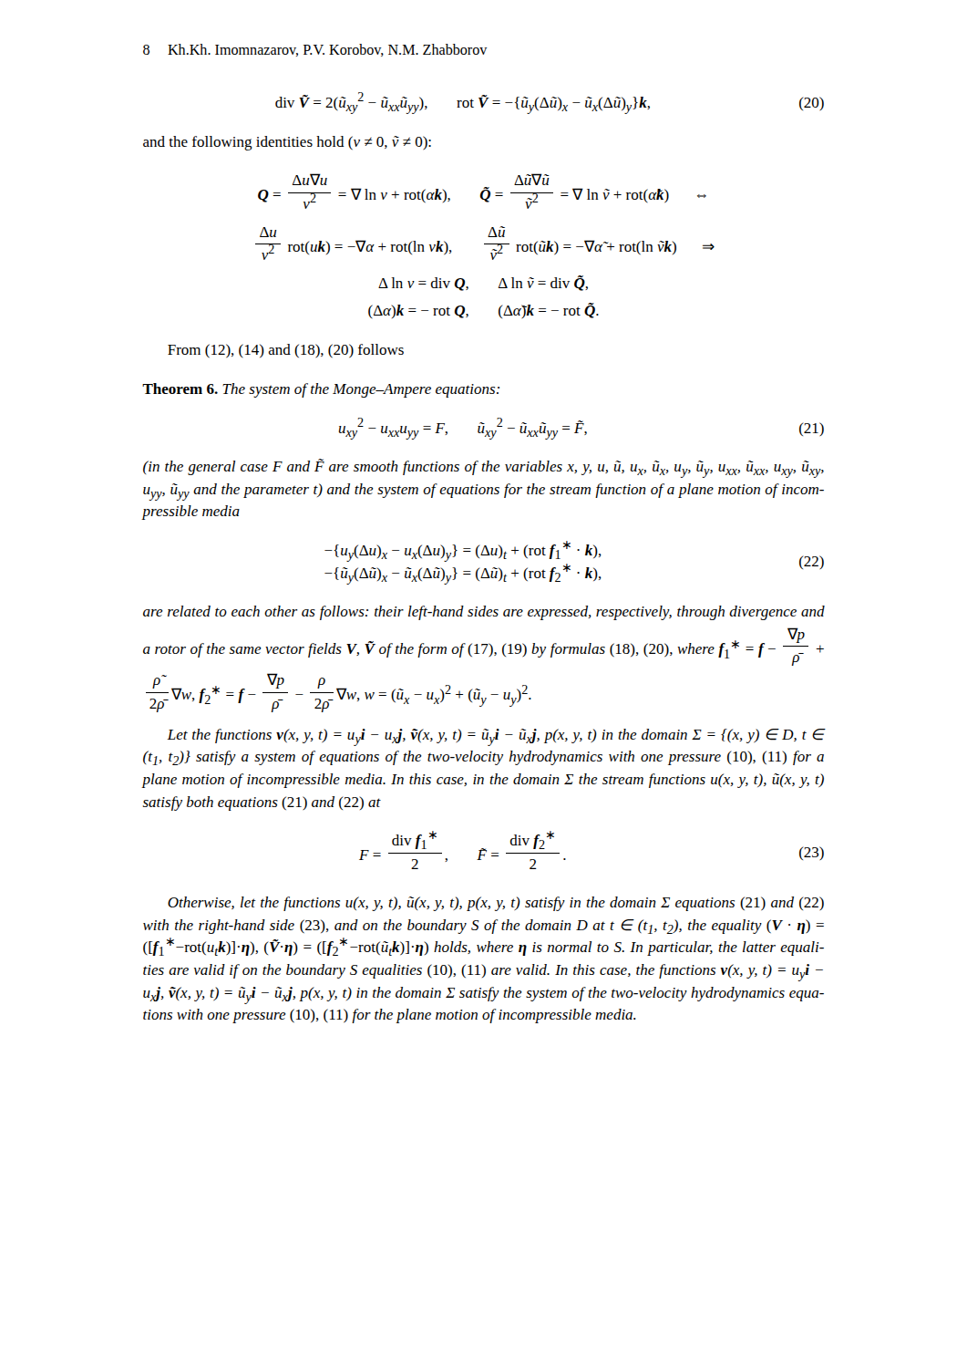8 Kh.Kh. Imomnazarov, P.V. Korobov, N.M. Zhabborov
div Ṽ = 2(ũxy2 − ũxxũyy), rot Ṽ = −{ũy(Δũ)x − ũx(Δũ)y}k,
(20)
and the following identities hold (v ≠ 0, ṽ ≠ 0):
Q = Δu∇u v2 = ∇ ln v + rot(αk), Q̃ = Δũ∇ũ ṽ2 = ∇ ln ṽ + rot(α̃k) ⇔
Δu v2 rot(uk) = −∇α + rot(ln vk), Δũ ṽ2 rot(ũk) = −∇α̃ + rot(ln ṽk) ⇒
Δ ln v = div Q, Δ ln ṽ = div Q̃,
(Δα)k = − rot Q, (Δα̃)k = − rot Q̃.
From (12), (14) and (18), (20) follows
Theorem 6. The system of the Monge–Ampere equations:
uxy2 − uxxuyy = F, ũxy2 − ũxxũyy = F̃,
(21)
(in the general case F and F̃ are smooth functions of the variables x, y, u, ũ, ux, ũx, uy, ũy, uxx, ũxx, uxy, ũxy, uyy, ũyy and the parameter t) and the system of equations for the stream function of a plane motion of incompressible media
−{uy(Δu)x − ux(Δu)y} = (Δu)t + (rot f1∗ · k),
−{ũy(Δũ)x − ũx(Δũ)y} = (Δũ)t + (rot f2∗ · k),
(22)
are related to each other as follows: their left-hand sides are expressed, respectively, through divergence and a rotor of the same vector fields V, Ṽ of the form of (17), (19) by formulas (18), (20), where f1∗ = f − ∇p ρ̄ + ρ̃2ρ̄∇w, f2∗ = f − ∇p ρ̄ − ρ 2ρ̄∇w, w = (ũx − ux)2 + (ũy − uy)2.
Let the functions v(x, y, t) = uyi − uxj, ṽ(x, y, t) = ũyi − ũxj, p(x, y, t) in the domain Σ = {(x, y) ∈ D, t ∈ (t1, t2)} satisfy a system of equations of the two-velocity hydrodynamics with one pressure (10), (11) for a plane motion of incompressible media. In this case, in the domain Σ the stream functions u(x, y, t), ũ(x, y, t) satisfy both equations (21) and (22) at
F = div f1∗2, F̃ = div f2∗2.
(23)
Otherwise, let the functions u(x, y, t), ũ(x, y, t), p(x, y, t) satisfy in the domain Σ equations (21) and (22) with the right-hand side (23), and on the boundary S of the domain D at t ∈ (t1, t2), the equality (V · η) = ([f1∗−rot(utk)]·η), (Ṽ·η) = ([f2∗−rot(ũtk)]·η) holds, where η is normal to S. In particular, the latter equalities are valid if on the boundary S equalities (10), (11) are valid. In this case, the functions v(x, y, t) = uyi − uxj, ṽ(x, y, t) = ũyi − ũxj, p(x, y, t) in the domain Σ satisfy the system of the two-velocity hydrodynamics equations with one pressure (10), (11) for the plane motion of incompressible media.